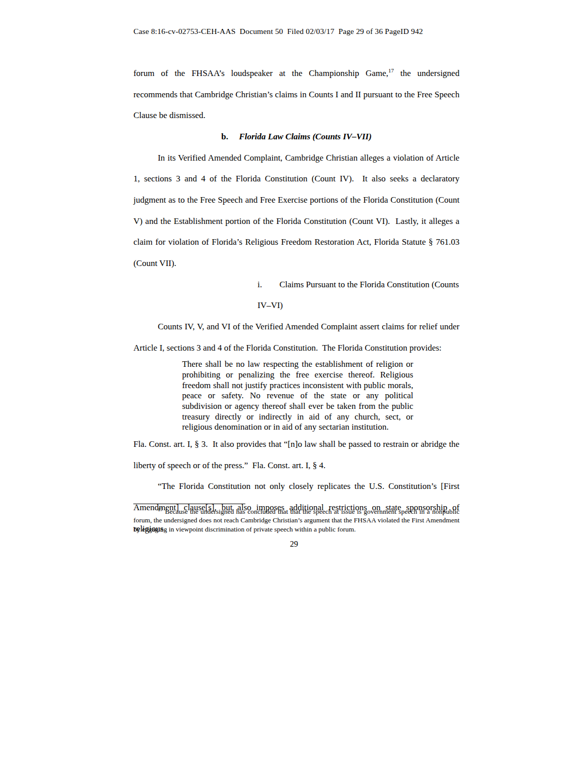Case 8:16-cv-02753-CEH-AAS Document 50 Filed 02/03/17 Page 29 of 36 PageID 942
forum of the FHSAA’s loudspeaker at the Championship Game,17 the undersigned recommends that Cambridge Christian’s claims in Counts I and II pursuant to the Free Speech Clause be dismissed.
b. Florida Law Claims (Counts IV–VII)
In its Verified Amended Complaint, Cambridge Christian alleges a violation of Article 1, sections 3 and 4 of the Florida Constitution (Count IV). It also seeks a declaratory judgment as to the Free Speech and Free Exercise portions of the Florida Constitution (Count V) and the Establishment portion of the Florida Constitution (Count VI). Lastly, it alleges a claim for violation of Florida’s Religious Freedom Restoration Act, Florida Statute § 761.03 (Count VII).
i. Claims Pursuant to the Florida Constitution (Counts IV–VI)
Counts IV, V, and VI of the Verified Amended Complaint assert claims for relief under Article I, sections 3 and 4 of the Florida Constitution. The Florida Constitution provides:
There shall be no law respecting the establishment of religion or prohibiting or penalizing the free exercise thereof. Religious freedom shall not justify practices inconsistent with public morals, peace or safety. No revenue of the state or any political subdivision or agency thereof shall ever be taken from the public treasury directly or indirectly in aid of any church, sect, or religious denomination or in aid of any sectarian institution.
Fla. Const. art. I, § 3. It also provides that “[n]o law shall be passed to restrain or abridge the liberty of speech or of the press.” Fla. Const. art. I, § 4.
“The Florida Constitution not only closely replicates the U.S. Constitution’s [First Amendment] clause[s], but also imposes additional restrictions on state sponsorship of religious
17 Because the undersigned has concluded that that the speech at issue is government speech in a nonpublic forum, the undersigned does not reach Cambridge Christian’s argument that the FHSAA violated the First Amendment by engaging in viewpoint discrimination of private speech within a public forum.
29